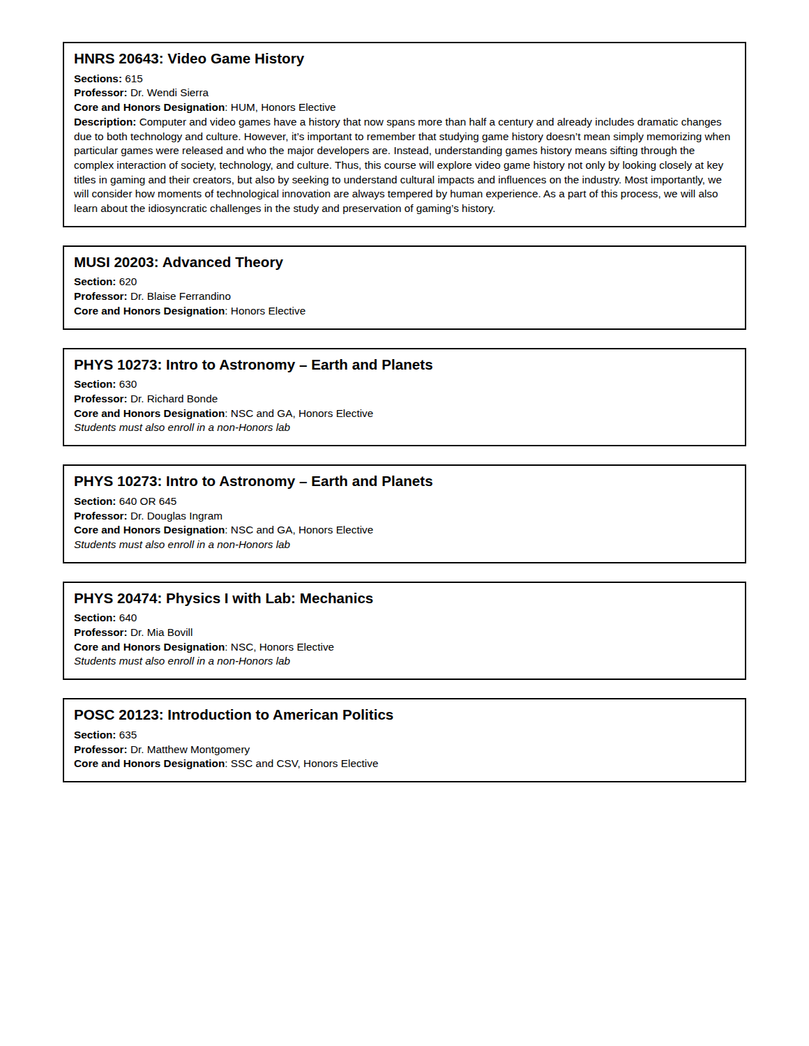HNRS 20643: Video Game History
Sections: 615
Professor: Dr. Wendi Sierra
Core and Honors Designation: HUM, Honors Elective
Description: Computer and video games have a history that now spans more than half a century and already includes dramatic changes due to both technology and culture. However, it’s important to remember that studying game history doesn’t mean simply memorizing when particular games were released and who the major developers are. Instead, understanding games history means sifting through the complex interaction of society, technology, and culture. Thus, this course will explore video game history not only by looking closely at key titles in gaming and their creators, but also by seeking to understand cultural impacts and influences on the industry. Most importantly, we will consider how moments of technological innovation are always tempered by human experience. As a part of this process, we will also learn about the idiosyncratic challenges in the study and preservation of gaming’s history.
MUSI 20203: Advanced Theory
Section: 620
Professor: Dr. Blaise Ferrandino
Core and Honors Designation: Honors Elective
PHYS 10273: Intro to Astronomy – Earth and Planets
Section: 630
Professor: Dr. Richard Bonde
Core and Honors Designation: NSC and GA, Honors Elective
Students must also enroll in a non-Honors lab
PHYS 10273: Intro to Astronomy – Earth and Planets
Section: 640 OR 645
Professor: Dr. Douglas Ingram
Core and Honors Designation: NSC and GA, Honors Elective
Students must also enroll in a non-Honors lab
PHYS 20474: Physics I with Lab: Mechanics
Section: 640
Professor: Dr. Mia Bovill
Core and Honors Designation: NSC, Honors Elective
Students must also enroll in a non-Honors lab
POSC 20123: Introduction to American Politics
Section: 635
Professor: Dr. Matthew Montgomery
Core and Honors Designation: SSC and CSV, Honors Elective